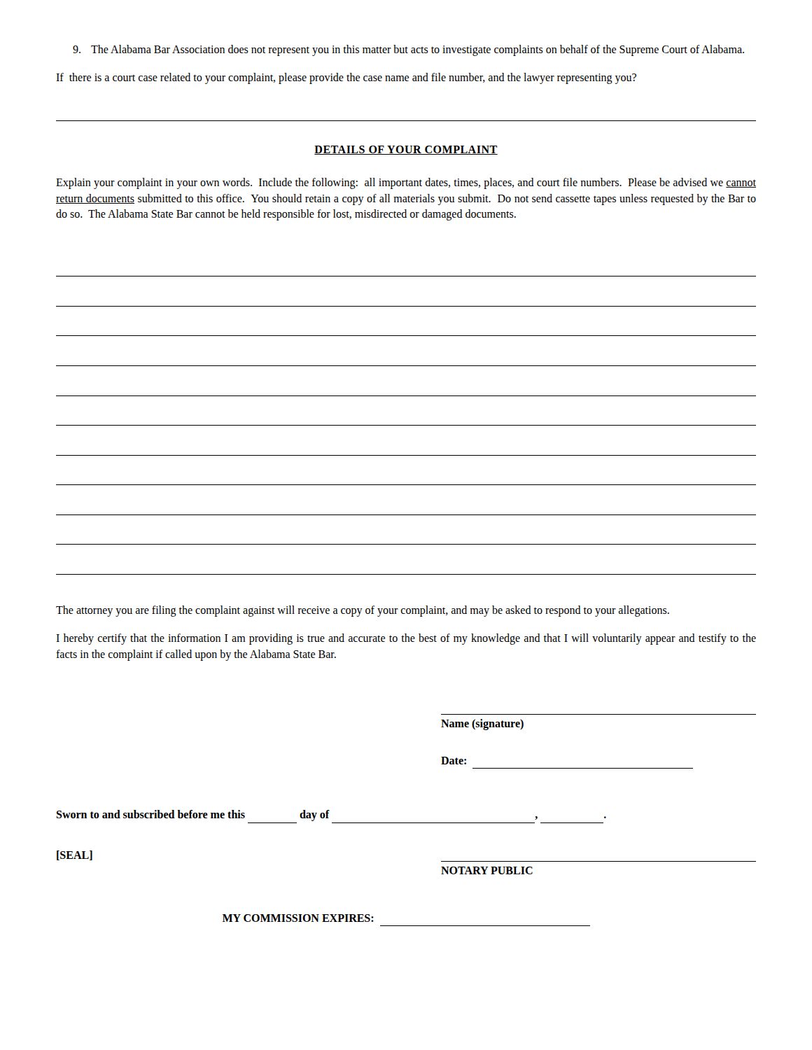The Alabama Bar Association does not represent you in this matter but acts to investigate complaints on behalf of the Supreme Court of Alabama.
If there is a court case related to your complaint, please provide the case name and file number, and the lawyer representing you?
DETAILS OF YOUR COMPLAINT
Explain your complaint in your own words. Include the following: all important dates, times, places, and court file numbers. Please be advised we cannot return documents submitted to this office. You should retain a copy of all materials you submit. Do not send cassette tapes unless requested by the Bar to do so. The Alabama State Bar cannot be held responsible for lost, misdirected or damaged documents.
The attorney you are filing the complaint against will receive a copy of your complaint, and may be asked to respond to your allegations.
I hereby certify that the information I am providing is true and accurate to the best of my knowledge and that I will voluntarily appear and testify to the facts in the complaint if called upon by the Alabama State Bar.
Name (signature)
Date:
Sworn to and subscribed before me this day of , .
[SEAL]
NOTARY PUBLIC
MY COMMISSION EXPIRES: